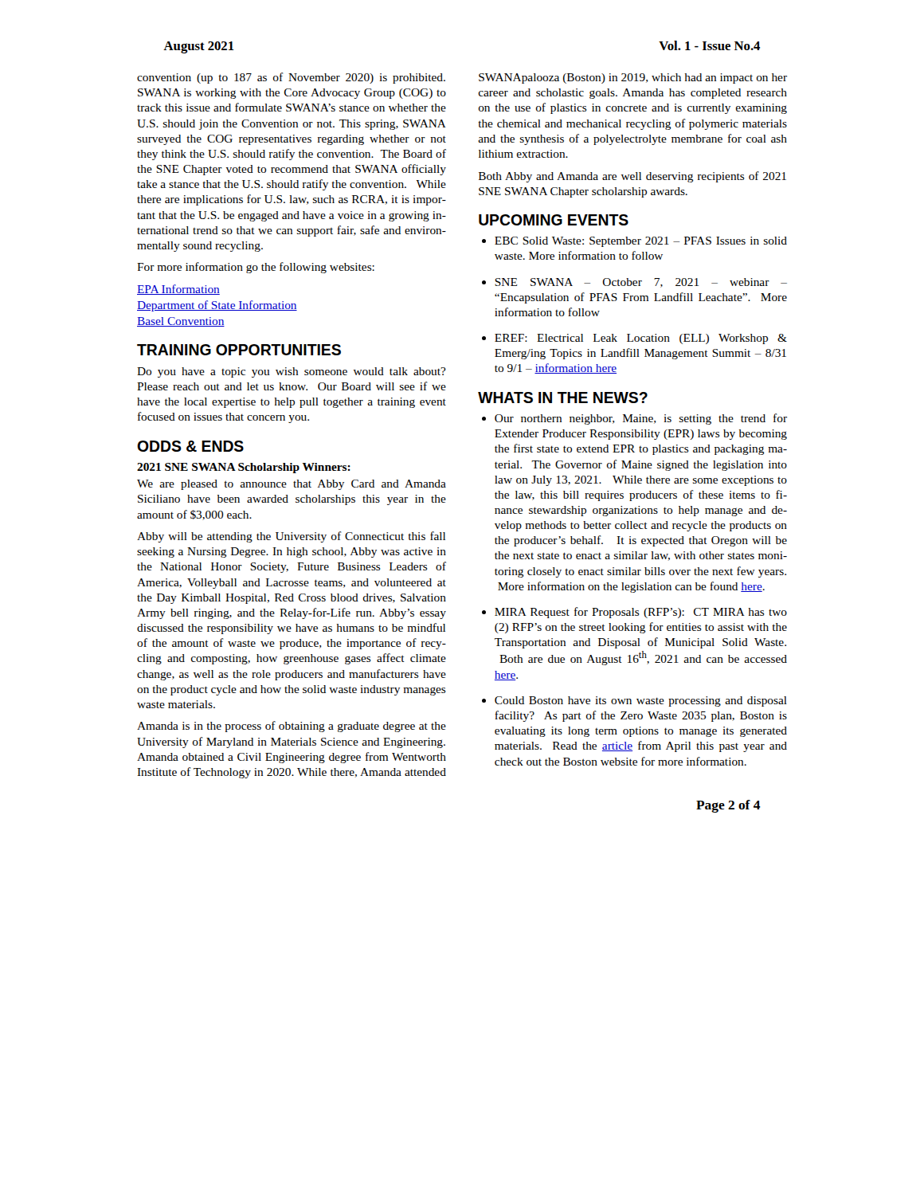August 2021 Vol. 1 - Issue No.4
convention (up to 187 as of November 2020) is prohibited. SWANA is working with the Core Advocacy Group (COG) to track this issue and formulate SWANA’s stance on whether the U.S. should join the Convention or not. This spring, SWANA surveyed the COG representatives regarding whether or not they think the U.S. should ratify the convention. The Board of the SNE Chapter voted to recommend that SWANA officially take a stance that the U.S. should ratify the convention. While there are implications for U.S. law, such as RCRA, it is important that the U.S. be engaged and have a voice in a growing international trend so that we can support fair, safe and environmentally sound recycling.
For more information go the following websites:
EPA Information Department of State Information Basel Convention
TRAINING OPPORTUNITIES
Do you have a topic you wish someone would talk about? Please reach out and let us know. Our Board will see if we have the local expertise to help pull together a training event focused on issues that concern you.
ODDS & ENDS
2021 SNE SWANA Scholarship Winners:
We are pleased to announce that Abby Card and Amanda Siciliano have been awarded scholarships this year in the amount of $3,000 each.
Abby will be attending the University of Connecticut this fall seeking a Nursing Degree. In high school, Abby was active in the National Honor Society, Future Business Leaders of America, Volleyball and Lacrosse teams, and volunteered at the Day Kimball Hospital, Red Cross blood drives, Salvation Army bell ringing, and the Relay-for-Life run. Abby’s essay discussed the responsibility we have as humans to be mindful of the amount of waste we produce, the importance of recycling and composting, how greenhouse gases affect climate change, as well as the role producers and manufacturers have on the product cycle and how the solid waste industry manages waste materials.
Amanda is in the process of obtaining a graduate degree at the University of Maryland in Materials Science and Engineering. Amanda obtained a Civil Engineering degree from Wentworth Institute of Technology in 2020. While there, Amanda attended SWANApalooza (Boston) in 2019, which had an impact on her career and scholastic goals. Amanda has completed research on the use of plastics in concrete and is currently examining the chemical and mechanical recycling of polymeric materials and the synthesis of a polyelectrolyte membrane for coal ash lithium extraction.
Both Abby and Amanda are well deserving recipients of 2021 SNE SWANA Chapter scholarship awards.
UPCOMING EVENTS
EBC Solid Waste: September 2021 – PFAS Issues in solid waste. More information to follow
SNE SWANA – October 7, 2021 – webinar – “Encapsulation of PFAS From Landfill Leachate”. More information to follow
EREF: Electrical Leak Location (ELL) Workshop & Emerg/ing Topics in Landfill Management Summit – 8/31 to 9/1 – information here
WHATS IN THE NEWS?
Our northern neighbor, Maine, is setting the trend for Extender Producer Responsibility (EPR) laws by becoming the first state to extend EPR to plastics and packaging material. The Governor of Maine signed the legislation into law on July 13, 2021. While there are some exceptions to the law, this bill requires producers of these items to finance stewardship organizations to help manage and develop methods to better collect and recycle the products on the producer’s behalf. It is expected that Oregon will be the next state to enact a similar law, with other states monitoring closely to enact similar bills over the next few years. More information on the legislation can be found here.
MIRA Request for Proposals (RFP’s): CT MIRA has two (2) RFP’s on the street looking for entities to assist with the Transportation and Disposal of Municipal Solid Waste. Both are due on August 16th, 2021 and can be accessed here.
Could Boston have its own waste processing and disposal facility? As part of the Zero Waste 2035 plan, Boston is evaluating its long term options to manage its generated materials. Read the article from April this past year and check out the Boston website for more information.
Page 2 of 4